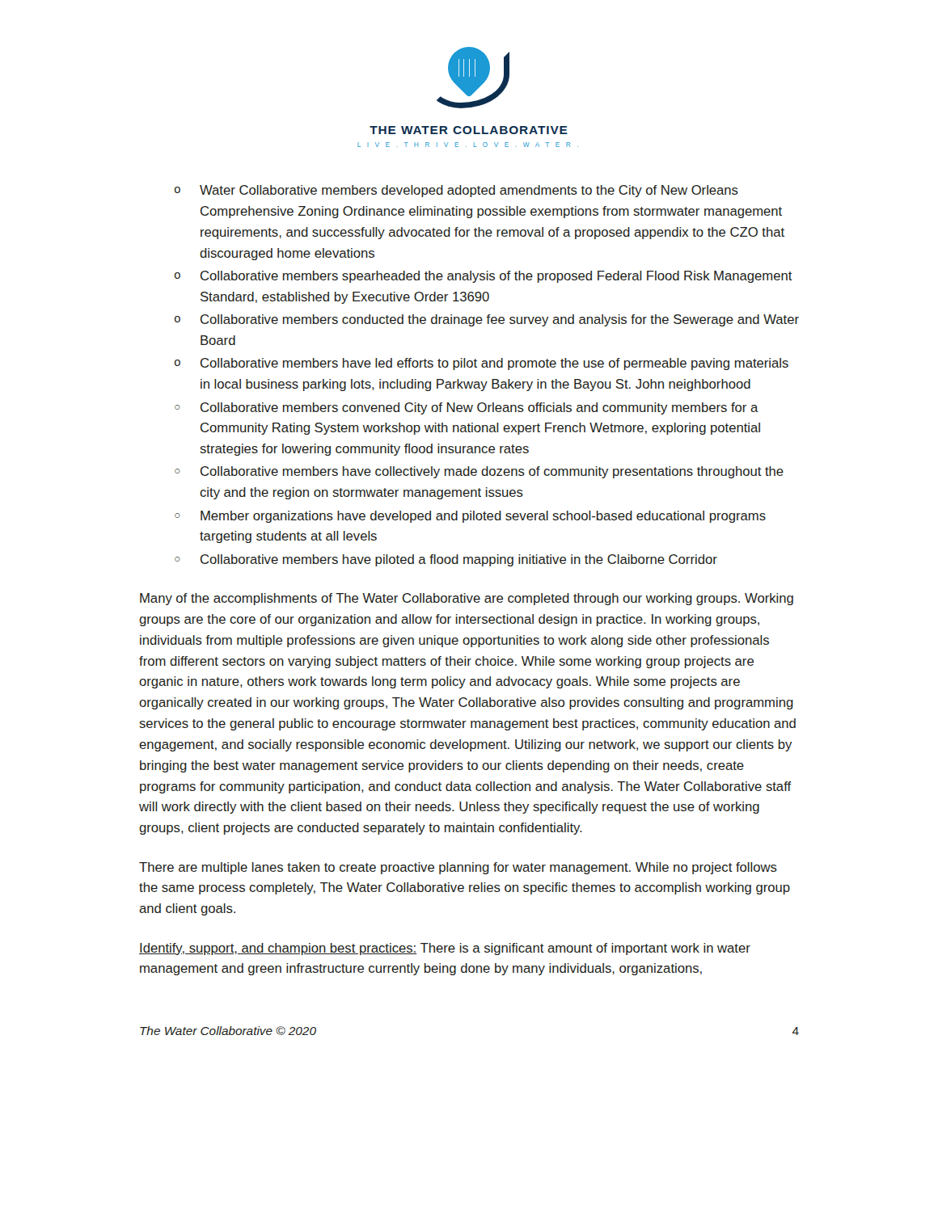THE WATER COLLABORATIVE
L I V E . T H R I V E . L O V E . W A T E R .
Water Collaborative members developed adopted amendments to the City of New Orleans Comprehensive Zoning Ordinance eliminating possible exemptions from stormwater management requirements, and successfully advocated for the removal of a proposed appendix to the CZO that discouraged home elevations
Collaborative members spearheaded the analysis of the proposed Federal Flood Risk Management Standard, established by Executive Order 13690
Collaborative members conducted the drainage fee survey and analysis for the Sewerage and Water Board
Collaborative members have led efforts to pilot and promote the use of permeable paving materials in local business parking lots, including Parkway Bakery in the Bayou St. John neighborhood
Collaborative members convened City of New Orleans officials and community members for a Community Rating System workshop with national expert French Wetmore, exploring potential strategies for lowering community flood insurance rates
Collaborative members have collectively made dozens of community presentations throughout the city and the region on stormwater management issues
Member organizations have developed and piloted several school-based educational programs targeting students at all levels
Collaborative members have piloted a flood mapping initiative in the Claiborne Corridor
Many of the accomplishments of The Water Collaborative are completed through our working groups. Working groups are the core of our organization and allow for intersectional design in practice. In working groups, individuals from multiple professions are given unique opportunities to work along side other professionals from different sectors on varying subject matters of their choice. While some working group projects are organic in nature, others work towards long term policy and advocacy goals. While some projects are organically created in our working groups, The Water Collaborative also provides consulting and programming services to the general public to encourage stormwater management best practices, community education and engagement, and socially responsible economic development. Utilizing our network, we support our clients by bringing the best water management service providers to our clients depending on their needs, create programs for community participation, and conduct data collection and analysis. The Water Collaborative staff will work directly with the client based on their needs. Unless they specifically request the use of working groups, client projects are conducted separately to maintain confidentiality.
There are multiple lanes taken to create proactive planning for water management. While no project follows the same process completely, The Water Collaborative relies on specific themes to accomplish working group and client goals.
Identify, support, and champion best practices: There is a significant amount of important work in water management and green infrastructure currently being done by many individuals, organizations,
The Water Collaborative © 2020 4